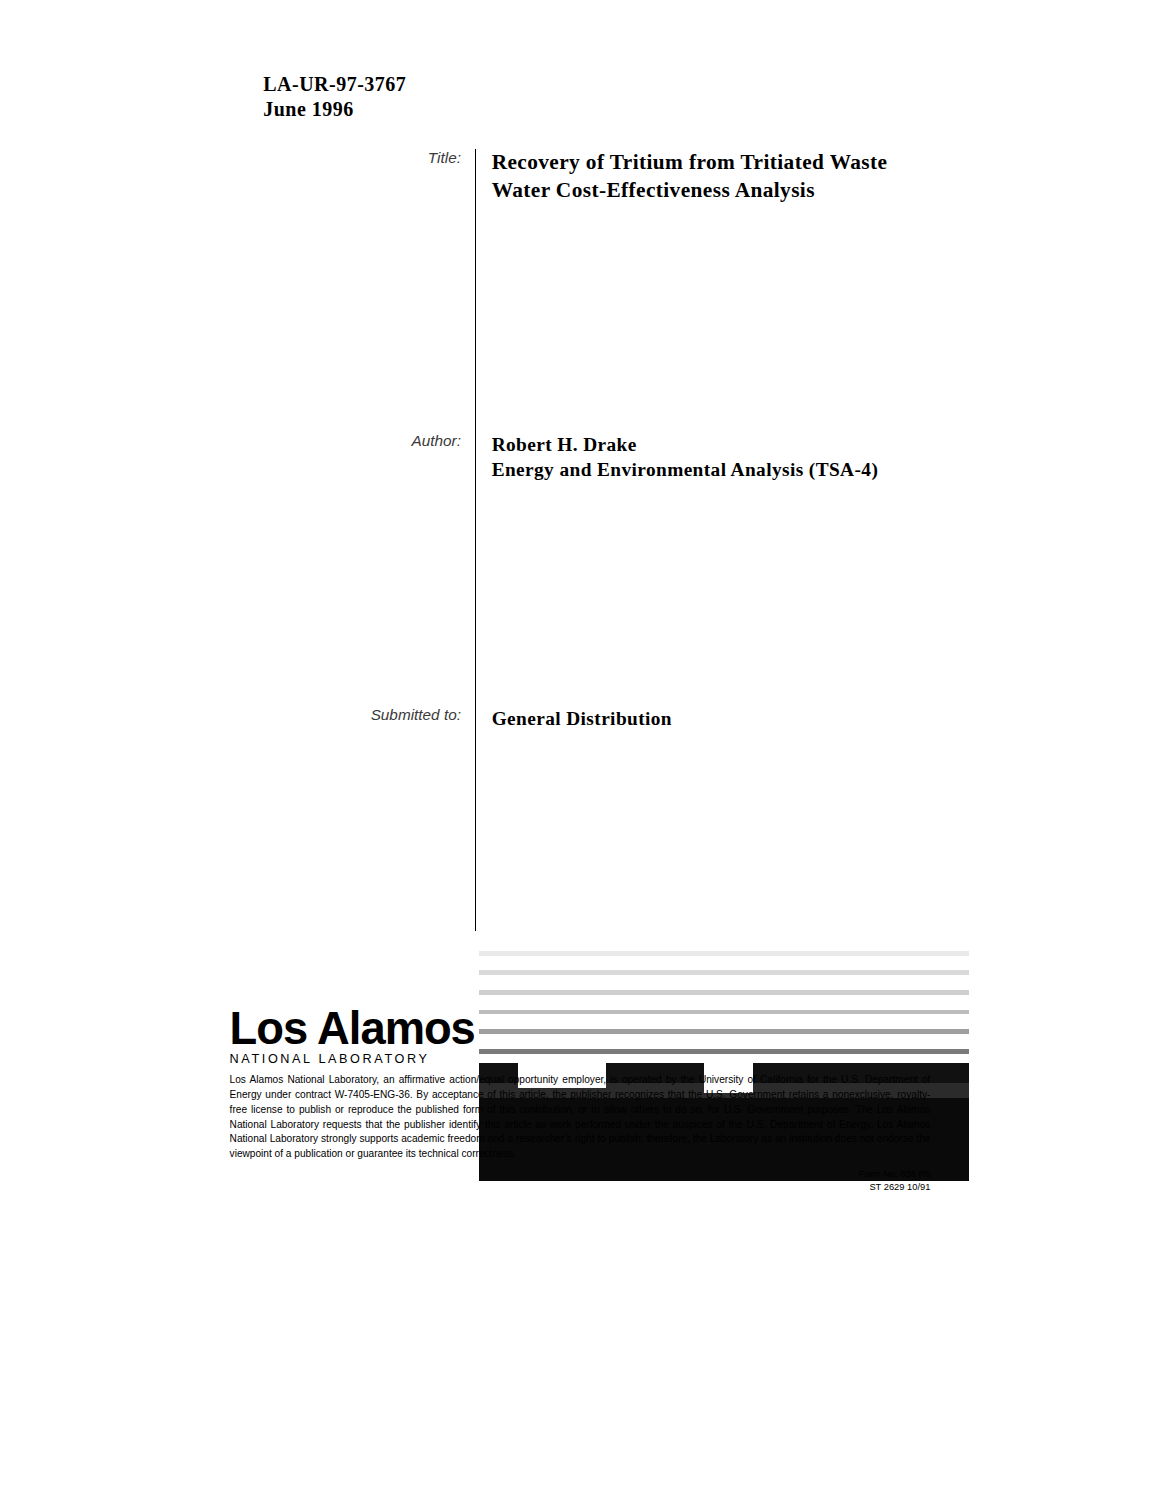LA-UR-97-3767
June 1996
Title:
Recovery of Tritium from Tritiated Waste
Water Cost-Effectiveness Analysis
Author:
Robert H. Drake
Energy and Environmental Analysis (TSA-4)
Submitted to:
General Distribution
Los Alamos
NATIONAL LABORATORY
Los Alamos National Laboratory, an affirmative action/equal opportunity employer, is operated by the University of California for the U.S. Department of Energy under contract W-7405-ENG-36. By acceptance of this article, the publisher recognizes that the U.S. Government retains a nonexclusive, royalty-free license to publish or reproduce the published form of this contribution, or to allow others to do so, for U.S. Government purposes. The Los Alamos National Laboratory requests that the publisher identify this article as work performed under the auspices of the U.S. Department of Energy. Los Alamos National Laboratory strongly supports academic freedom and a researcher’s right to publish; therefore, the Laboratory as an institution does not endorse the viewpoint of a publication or guarantee its technical correctness.
Form No. 836 R5
ST 2629 10/91